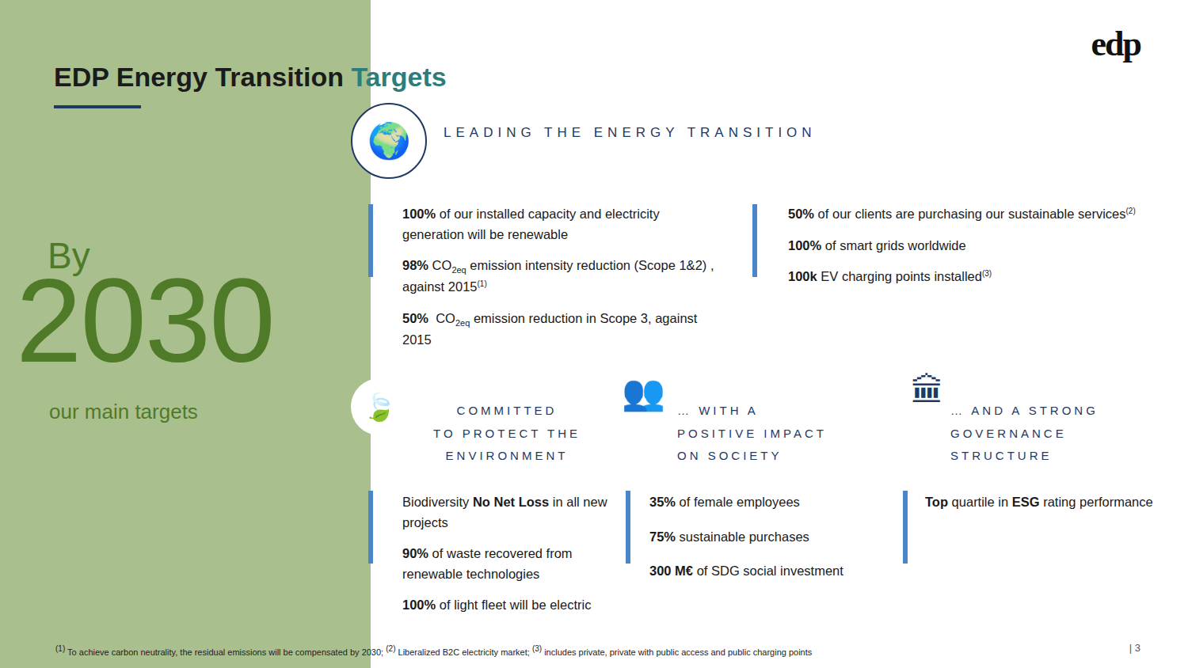edp
EDP Energy Transition Targets
By
2030
our main targets
🌍
🍃
👥
🏛
Leading the energy transition
Committed
to protect the
environment
… with a
positive impact
on society
… and a strong
governance
structure
100% of our installed capacity and electricity generation will be renewable
98% CO2eq emission intensity reduction (Scope 1&2) , against 2015(1)
50% CO2eq emission reduction in Scope 3, against 2015
50% of our clients are purchasing our sustainable services(2)
100% of smart grids worldwide
100k EV charging points installed(3)
Biodiversity No Net Loss in all new projects
90% of waste recovered from renewable technologies
100% of light fleet will be electric
35% of female employees
75% sustainable purchases
300 M€ of SDG social investment
Top quartile in ESG rating performance
(1) To achieve carbon neutrality, the residual emissions will be compensated by 2030; (2) Liberalized B2C electricity market; (3) includes private, private with public access and public charging points
| 3